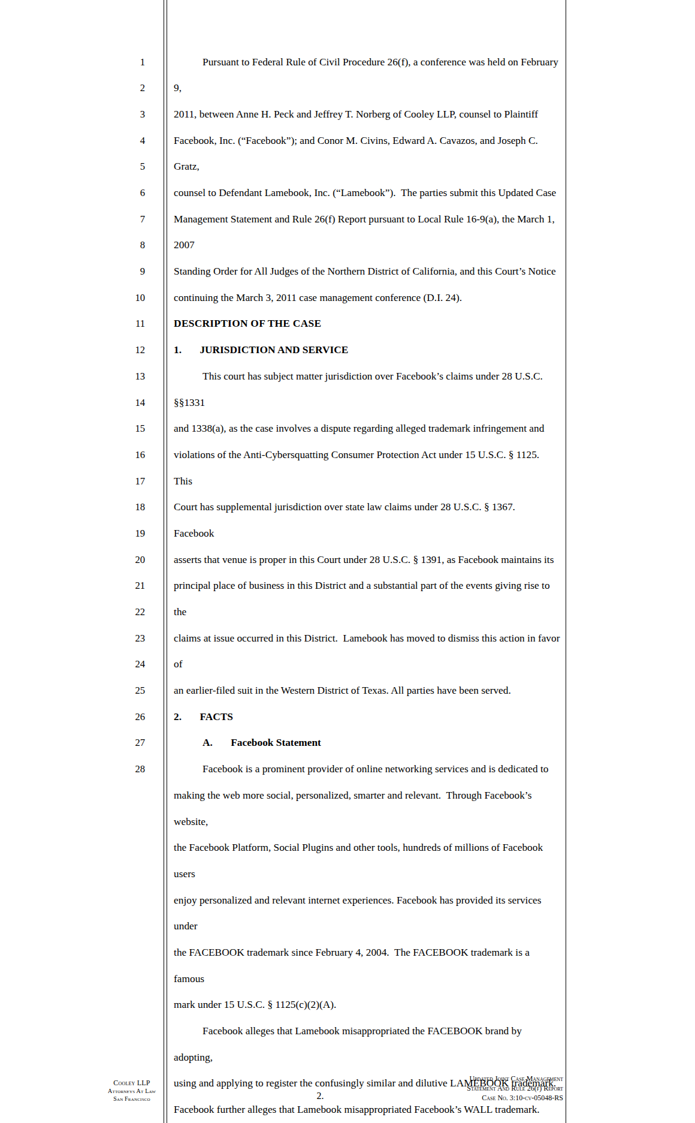1
2
3
4
5
6
7
8
9
10
11
12
13
14
15
16
17
18
19
20
21
22
23
24
25
26
27
28
Pursuant to Federal Rule of Civil Procedure 26(f), a conference was held on February 9,
2011, between Anne H. Peck and Jeffrey T. Norberg of Cooley LLP, counsel to Plaintiff
Facebook, Inc. (“Facebook”); and Conor M. Civins, Edward A. Cavazos, and Joseph C. Gratz,
counsel to Defendant Lamebook, Inc. (“Lamebook”). The parties submit this Updated Case
Management Statement and Rule 26(f) Report pursuant to Local Rule 16-9(a), the March 1, 2007
Standing Order for All Judges of the Northern District of California, and this Court’s Notice
continuing the March 3, 2011 case management conference (D.I. 24).
DESCRIPTION OF THE CASE
1. JURISDICTION AND SERVICE
This court has subject matter jurisdiction over Facebook’s claims under 28 U.S.C. §§1331
and 1338(a), as the case involves a dispute regarding alleged trademark infringement and
violations of the Anti-Cybersquatting Consumer Protection Act under 15 U.S.C. § 1125. This
Court has supplemental jurisdiction over state law claims under 28 U.S.C. § 1367. Facebook
asserts that venue is proper in this Court under 28 U.S.C. § 1391, as Facebook maintains its
principal place of business in this District and a substantial part of the events giving rise to the
claims at issue occurred in this District. Lamebook has moved to dismiss this action in favor of
an earlier-filed suit in the Western District of Texas. All parties have been served.
2. FACTS
A. Facebook Statement
Facebook is a prominent provider of online networking services and is dedicated to
making the web more social, personalized, smarter and relevant. Through Facebook’s website,
the Facebook Platform, Social Plugins and other tools, hundreds of millions of Facebook users
enjoy personalized and relevant internet experiences. Facebook has provided its services under
the FACEBOOK trademark since February 4, 2004. The FACEBOOK trademark is a famous
mark under 15 U.S.C. § 1125(c)(2)(A).
Facebook alleges that Lamebook misappropriated the FACEBOOK brand by adopting,
using and applying to register the confusingly similar and dilutive LAMEBOOK trademark.
Facebook further alleges that Lamebook misappropriated Facebook’s WALL trademark.
Cooley LLP
Attorneys At Law
San Francisco
2.
Updated Joint Case Management
Statement And Rule 26(f) Report
Case No. 3:10-cv-05048-RS